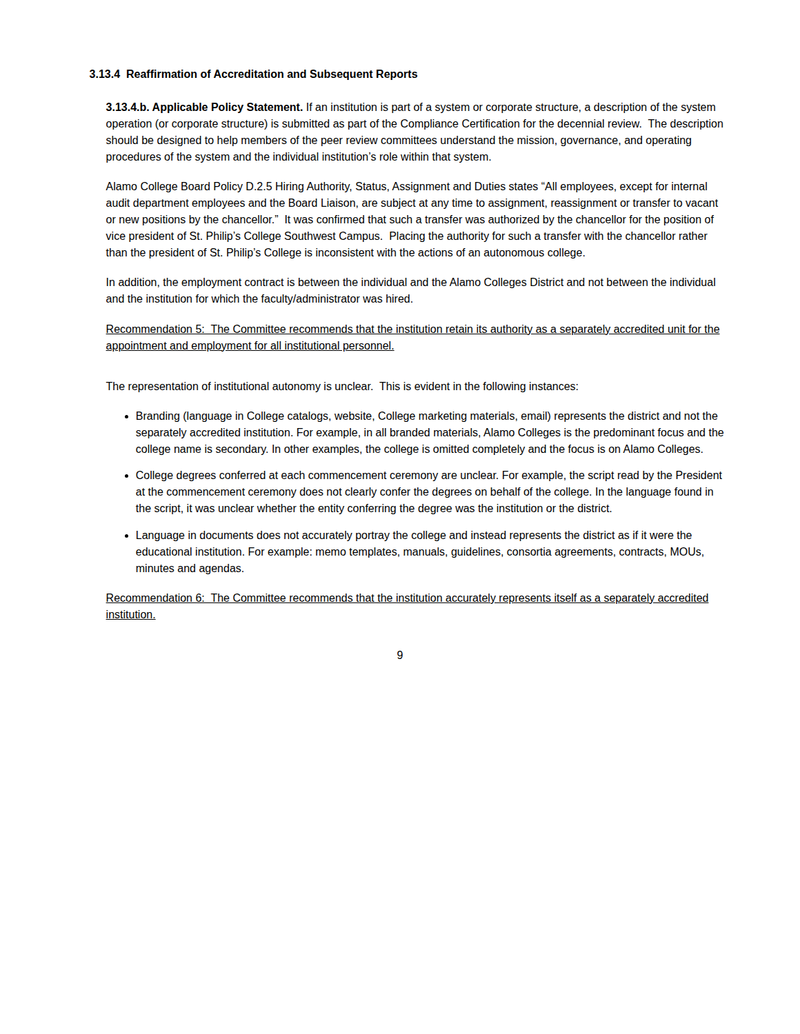3.13.4 Reaffirmation of Accreditation and Subsequent Reports
3.13.4.b. Applicable Policy Statement. If an institution is part of a system or corporate structure, a description of the system operation (or corporate structure) is submitted as part of the Compliance Certification for the decennial review. The description should be designed to help members of the peer review committees understand the mission, governance, and operating procedures of the system and the individual institution’s role within that system.
Alamo College Board Policy D.2.5 Hiring Authority, Status, Assignment and Duties states “All employees, except for internal audit department employees and the Board Liaison, are subject at any time to assignment, reassignment or transfer to vacant or new positions by the chancellor.” It was confirmed that such a transfer was authorized by the chancellor for the position of vice president of St. Philip’s College Southwest Campus. Placing the authority for such a transfer with the chancellor rather than the president of St. Philip’s College is inconsistent with the actions of an autonomous college.
In addition, the employment contract is between the individual and the Alamo Colleges District and not between the individual and the institution for which the faculty/administrator was hired.
Recommendation 5: The Committee recommends that the institution retain its authority as a separately accredited unit for the appointment and employment for all institutional personnel.
The representation of institutional autonomy is unclear. This is evident in the following instances:
Branding (language in College catalogs, website, College marketing materials, email) represents the district and not the separately accredited institution. For example, in all branded materials, Alamo Colleges is the predominant focus and the college name is secondary. In other examples, the college is omitted completely and the focus is on Alamo Colleges.
College degrees conferred at each commencement ceremony are unclear. For example, the script read by the President at the commencement ceremony does not clearly confer the degrees on behalf of the college. In the language found in the script, it was unclear whether the entity conferring the degree was the institution or the district.
Language in documents does not accurately portray the college and instead represents the district as if it were the educational institution. For example: memo templates, manuals, guidelines, consortia agreements, contracts, MOUs, minutes and agendas.
Recommendation 6: The Committee recommends that the institution accurately represents itself as a separately accredited institution.
9